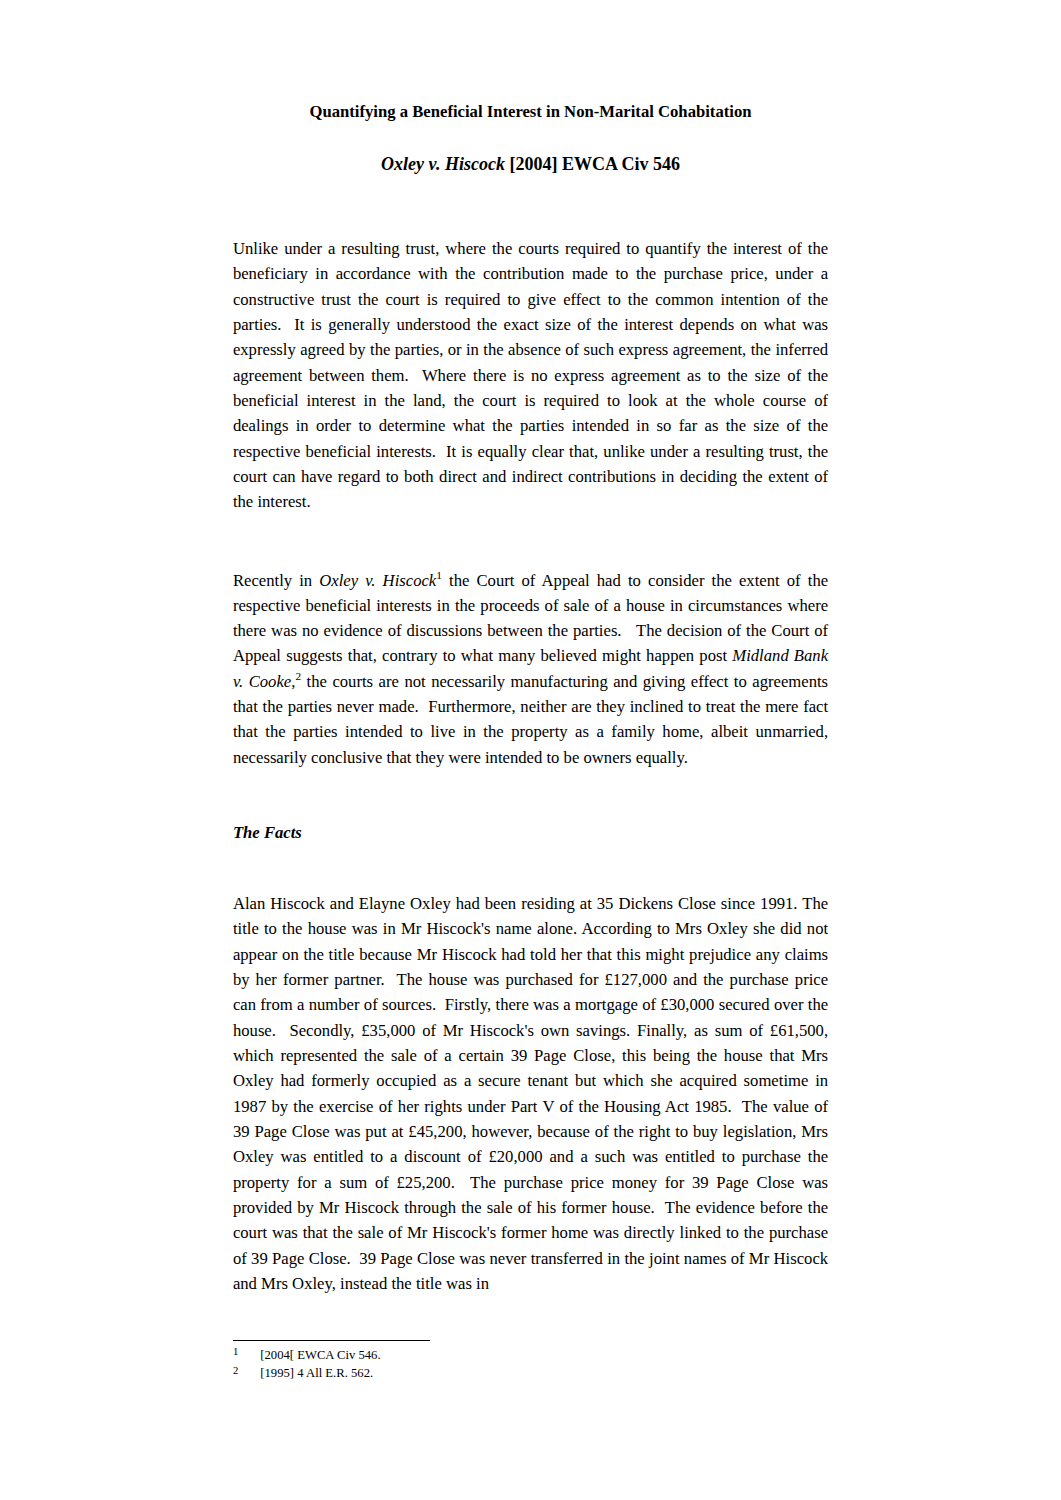Quantifying a Beneficial Interest in Non-Marital Cohabitation
Oxley v. Hiscock [2004] EWCA Civ 546
Unlike under a resulting trust, where the courts required to quantify the interest of the beneficiary in accordance with the contribution made to the purchase price, under a constructive trust the court is required to give effect to the common intention of the parties. It is generally understood the exact size of the interest depends on what was expressly agreed by the parties, or in the absence of such express agreement, the inferred agreement between them. Where there is no express agreement as to the size of the beneficial interest in the land, the court is required to look at the whole course of dealings in order to determine what the parties intended in so far as the size of the respective beneficial interests. It is equally clear that, unlike under a resulting trust, the court can have regard to both direct and indirect contributions in deciding the extent of the interest.
Recently in Oxley v. Hiscock1 the Court of Appeal had to consider the extent of the respective beneficial interests in the proceeds of sale of a house in circumstances where there was no evidence of discussions between the parties. The decision of the Court of Appeal suggests that, contrary to what many believed might happen post Midland Bank v. Cooke,2 the courts are not necessarily manufacturing and giving effect to agreements that the parties never made. Furthermore, neither are they inclined to treat the mere fact that the parties intended to live in the property as a family home, albeit unmarried, necessarily conclusive that they were intended to be owners equally.
The Facts
Alan Hiscock and Elayne Oxley had been residing at 35 Dickens Close since 1991. The title to the house was in Mr Hiscock's name alone. According to Mrs Oxley she did not appear on the title because Mr Hiscock had told her that this might prejudice any claims by her former partner. The house was purchased for £127,000 and the purchase price can from a number of sources. Firstly, there was a mortgage of £30,000 secured over the house. Secondly, £35,000 of Mr Hiscock's own savings. Finally, as sum of £61,500, which represented the sale of a certain 39 Page Close, this being the house that Mrs Oxley had formerly occupied as a secure tenant but which she acquired sometime in 1987 by the exercise of her rights under Part V of the Housing Act 1985. The value of 39 Page Close was put at £45,200, however, because of the right to buy legislation, Mrs Oxley was entitled to a discount of £20,000 and a such was entitled to purchase the property for a sum of £25,200. The purchase price money for 39 Page Close was provided by Mr Hiscock through the sale of his former house. The evidence before the court was that the sale of Mr Hiscock's former home was directly linked to the purchase of 39 Page Close. 39 Page Close was never transferred in the joint names of Mr Hiscock and Mrs Oxley, instead the title was in
1 [2004[ EWCA Civ 546. 2 [1995] 4 All E.R. 562.